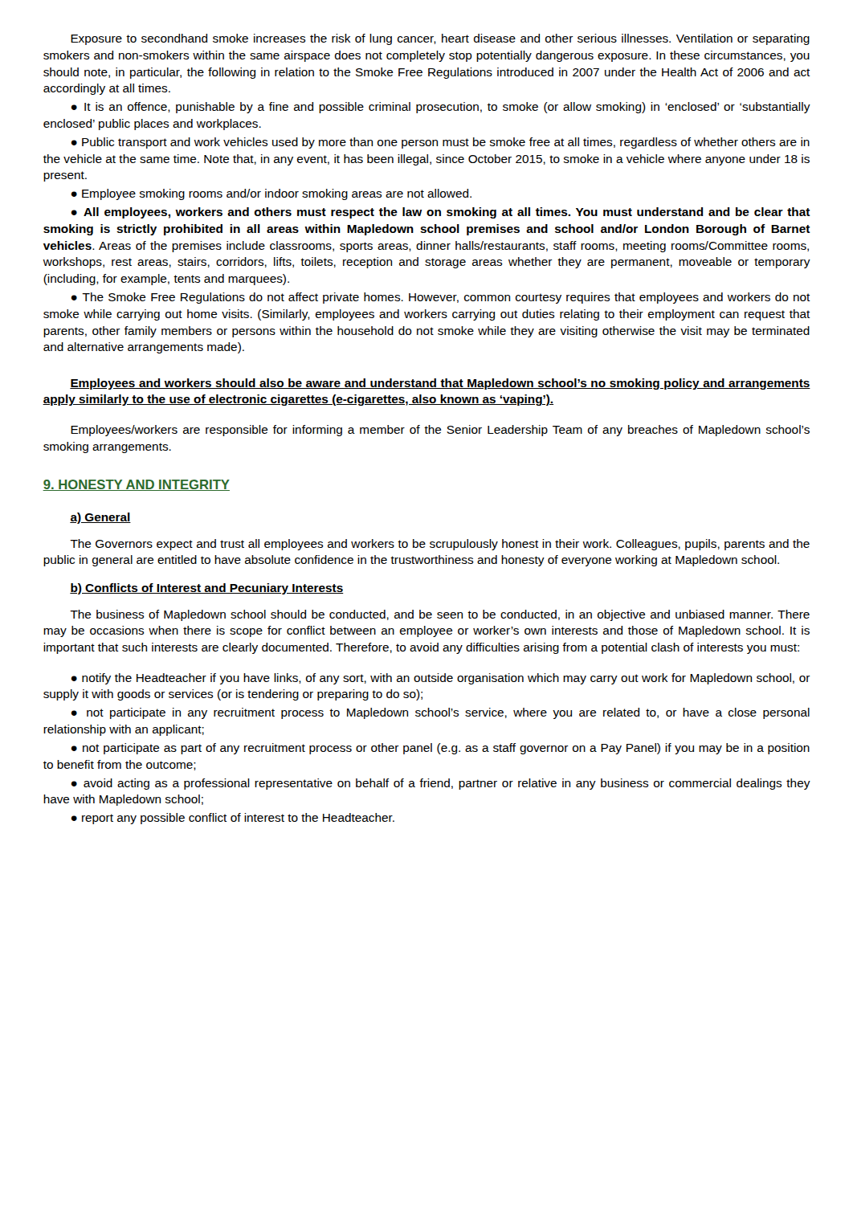Exposure to secondhand smoke increases the risk of lung cancer, heart disease and other serious illnesses. Ventilation or separating smokers and non-smokers within the same airspace does not completely stop potentially dangerous exposure. In these circumstances, you should note, in particular, the following in relation to the Smoke Free Regulations introduced in 2007 under the Health Act of 2006 and act accordingly at all times.
● It is an offence, punishable by a fine and possible criminal prosecution, to smoke (or allow smoking) in ‘enclosed’ or ‘substantially enclosed’ public places and workplaces.
● Public transport and work vehicles used by more than one person must be smoke free at all times, regardless of whether others are in the vehicle at the same time. Note that, in any event, it has been illegal, since October 2015, to smoke in a vehicle where anyone under 18 is present.
● Employee smoking rooms and/or indoor smoking areas are not allowed.
● All employees, workers and others must respect the law on smoking at all times. You must understand and be clear that smoking is strictly prohibited in all areas within Mapledown school premises and school and/or London Borough of Barnet vehicles. Areas of the premises include classrooms, sports areas, dinner halls/restaurants, staff rooms, meeting rooms/Committee rooms, workshops, rest areas, stairs, corridors, lifts, toilets, reception and storage areas whether they are permanent, moveable or temporary (including, for example, tents and marquees).
● The Smoke Free Regulations do not affect private homes. However, common courtesy requires that employees and workers do not smoke while carrying out home visits. (Similarly, employees and workers carrying out duties relating to their employment can request that parents, other family members or persons within the household do not smoke while they are visiting otherwise the visit may be terminated and alternative arrangements made).
Employees and workers should also be aware and understand that Mapledown school’s no smoking policy and arrangements apply similarly to the use of electronic cigarettes (e-cigarettes, also known as ‘vaping’).
Employees/workers are responsible for informing a member of the Senior Leadership Team of any breaches of Mapledown school’s smoking arrangements.
9. HONESTY AND INTEGRITY
a) General
The Governors expect and trust all employees and workers to be scrupulously honest in their work. Colleagues, pupils, parents and the public in general are entitled to have absolute confidence in the trustworthiness and honesty of everyone working at Mapledown school.
b) Conflicts of Interest and Pecuniary Interests
The business of Mapledown school should be conducted, and be seen to be conducted, in an objective and unbiased manner. There may be occasions when there is scope for conflict between an employee or worker’s own interests and those of Mapledown school. It is important that such interests are clearly documented. Therefore, to avoid any difficulties arising from a potential clash of interests you must:
● notify the Headteacher if you have links, of any sort, with an outside organisation which may carry out work for Mapledown school, or supply it with goods or services (or is tendering or preparing to do so);
● not participate in any recruitment process to Mapledown school’s service, where you are related to, or have a close personal relationship with an applicant;
● not participate as part of any recruitment process or other panel (e.g. as a staff governor on a Pay Panel) if you may be in a position to benefit from the outcome;
● avoid acting as a professional representative on behalf of a friend, partner or relative in any business or commercial dealings they have with Mapledown school;
● report any possible conflict of interest to the Headteacher.